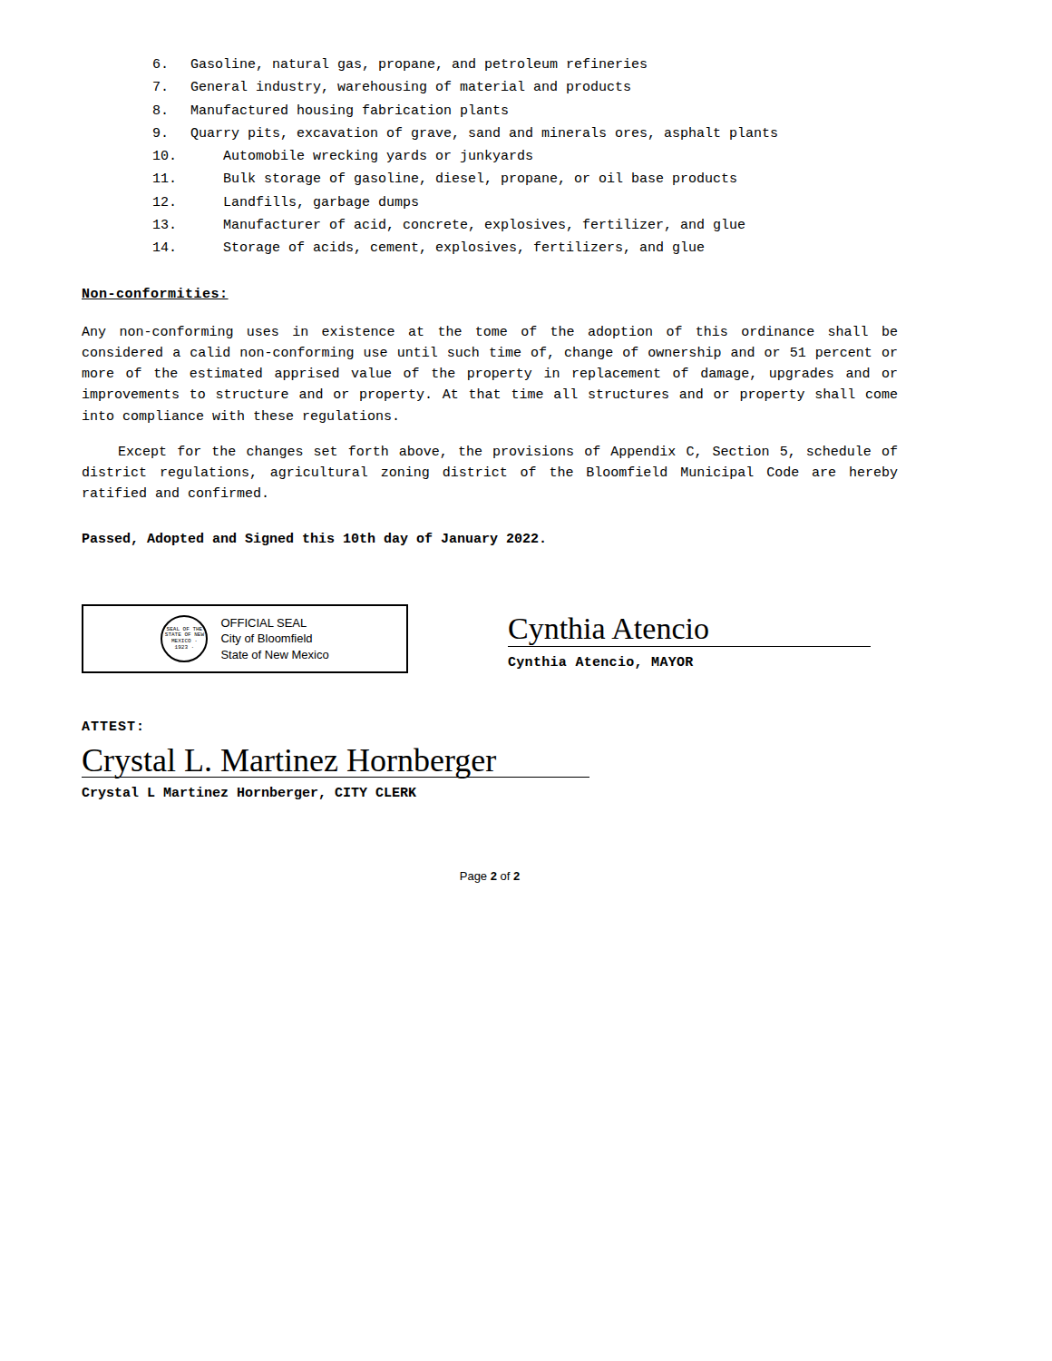6. Gasoline, natural gas, propane, and petroleum refineries
7. General industry, warehousing of material and products
8. Manufactured housing fabrication plants
9. Quarry pits, excavation of grave, sand and minerals ores, asphalt plants
10. Automobile wrecking yards or junkyards
11. Bulk storage of gasoline, diesel, propane, or oil base products
12. Landfills, garbage dumps
13. Manufacturer of acid, concrete, explosives, fertilizer, and glue
14. Storage of acids, cement, explosives, fertilizers, and glue
Non-conformities:
Any non-conforming uses in existence at the tome of the adoption of this ordinance shall be considered a calid non-conforming use until such time of, change of ownership and or 51 percent or more of the estimated apprised value of the property in replacement of damage, upgrades and or improvements to structure and or property. At that time all structures and or property shall come into compliance with these regulations.
Except for the changes set forth above, the provisions of Appendix C, Section 5, schedule of district regulations, agricultural zoning district of the Bloomfield Municipal Code are hereby ratified and confirmed.
Passed, Adopted and Signed this 10th day of January 2022.
SEAL OF THE STATE OF NEW MEXICO · 1923 ·
OFFICIAL SEAL
City of Bloomfield
State of New Mexico
Cynthia Atencio
Cynthia Atencio, MAYOR
ATTEST:
Crystal L. Martinez Hornberger
Crystal L Martinez Hornberger, CITY CLERK
Page 2 of 2